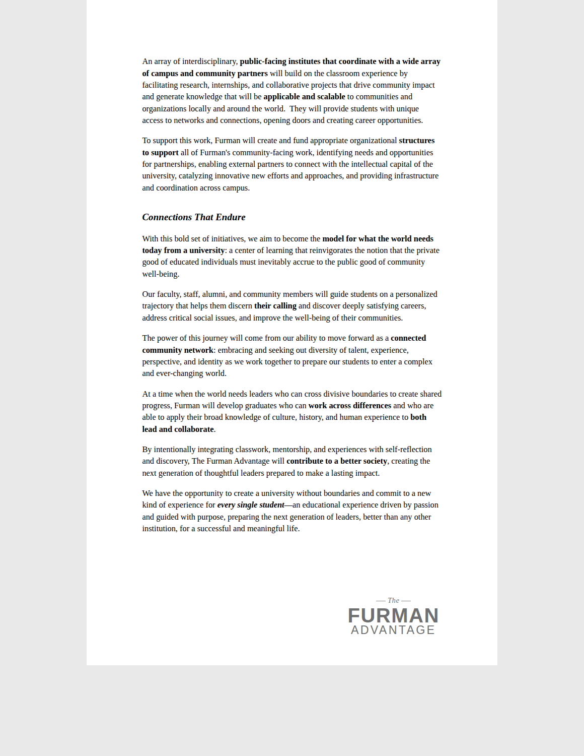An array of interdisciplinary, public-facing institutes that coordinate with a wide array of campus and community partners will build on the classroom experience by facilitating research, internships, and collaborative projects that drive community impact and generate knowledge that will be applicable and scalable to communities and organizations locally and around the world. They will provide students with unique access to networks and connections, opening doors and creating career opportunities.
To support this work, Furman will create and fund appropriate organizational structures to support all of Furman's community-facing work, identifying needs and opportunities for partnerships, enabling external partners to connect with the intellectual capital of the university, catalyzing innovative new efforts and approaches, and providing infrastructure and coordination across campus.
Connections That Endure
With this bold set of initiatives, we aim to become the model for what the world needs today from a university: a center of learning that reinvigorates the notion that the private good of educated individuals must inevitably accrue to the public good of community well-being.
Our faculty, staff, alumni, and community members will guide students on a personalized trajectory that helps them discern their calling and discover deeply satisfying careers, address critical social issues, and improve the well-being of their communities.
The power of this journey will come from our ability to move forward as a connected community network: embracing and seeking out diversity of talent, experience, perspective, and identity as we work together to prepare our students to enter a complex and ever-changing world.
At a time when the world needs leaders who can cross divisive boundaries to create shared progress, Furman will develop graduates who can work across differences and who are able to apply their broad knowledge of culture, history, and human experience to both lead and collaborate.
By intentionally integrating classwork, mentorship, and experiences with self-reflection and discovery, The Furman Advantage will contribute to a better society, creating the next generation of thoughtful leaders prepared to make a lasting impact.
We have the opportunity to create a university without boundaries and commit to a new kind of experience for every single student—an educational experience driven by passion and guided with purpose, preparing the next generation of leaders, better than any other institution, for a successful and meaningful life.
The
FURMAN
ADVANTAGE